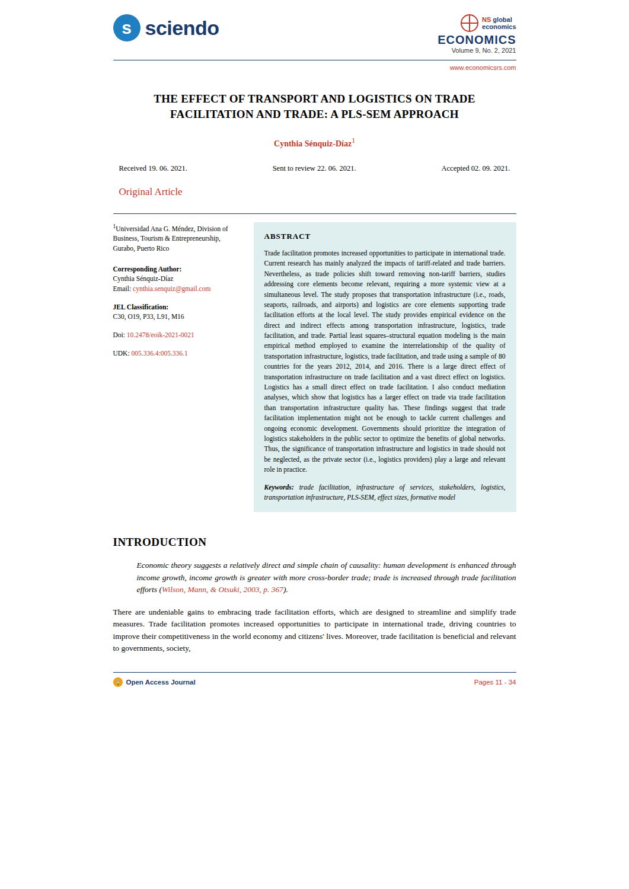s
sciendo
NS global
economics
ECONOMICS
Volume 9, No. 2, 2021
www.economicsrs.com
THE EFFECT OF TRANSPORT AND LOGISTICS ON TRADE
FACILITATION AND TRADE: A PLS-SEM APPROACH
Cynthia Sénquiz-Díaz1
Received 19. 06. 2021. Sent to review 22. 06. 2021. Accepted 02. 09. 2021.
Original Article
1Universidad Ana G. Méndez, Division of Business, Tourism & Entrepreneurship, Gurabo, Puerto Rico
Corresponding Author:
Cynthia Sénquiz-Díaz
Email: cynthia.senquiz@gmail.com
JEL Classification:
C30, O19, P33, L91, M16
Doi: 10.2478/eoik-2021-0021
UDK: 005.336.4:005.336.1
ABSTRACT
Trade facilitation promotes increased opportunities to participate in international trade. Current research has mainly analyzed the impacts of tariff-related and trade barriers. Nevertheless, as trade policies shift toward removing non-tariff barriers, studies addressing core elements become relevant, requiring a more systemic view at a simultaneous level. The study proposes that transportation infrastructure (i.e., roads, seaports, railroads, and airports) and logistics are core elements supporting trade facilitation efforts at the local level. The study provides empirical evidence on the direct and indirect effects among transportation infrastructure, logistics, trade facilitation, and trade. Partial least squares–structural equation modeling is the main empirical method employed to examine the interrelationship of the quality of transportation infrastructure, logistics, trade facilitation, and trade using a sample of 80 countries for the years 2012, 2014, and 2016. There is a large direct effect of transportation infrastructure on trade facilitation and a vast direct effect on logistics. Logistics has a small direct effect on trade facilitation. I also conduct mediation analyses, which show that logistics has a larger effect on trade via trade facilitation than transportation infrastructure quality has. These findings suggest that trade facilitation implementation might not be enough to tackle current challenges and ongoing economic development. Governments should prioritize the integration of logistics stakeholders in the public sector to optimize the benefits of global networks. Thus, the significance of transportation infrastructure and logistics in trade should not be neglected, as the private sector (i.e., logistics providers) play a large and relevant role in practice.
Keywords: trade facilitation, infrastructure of services, stakeholders, logistics, transportation infrastructure, PLS-SEM, effect sizes, formative model
INTRODUCTION
Economic theory suggests a relatively direct and simple chain of causality: human development is enhanced through income growth, income growth is greater with more cross-border trade; trade is increased through trade facilitation efforts (Wilson, Mann, & Otsuki, 2003, p. 367).
There are undeniable gains to embracing trade facilitation efforts, which are designed to streamline and simplify trade measures. Trade facilitation promotes increased opportunities to participate in international trade, driving countries to improve their competitiveness in the world economy and citizens' lives. Moreover, trade facilitation is beneficial and relevant to governments, society,
🔒 Open Access Journal
Pages 11 - 34